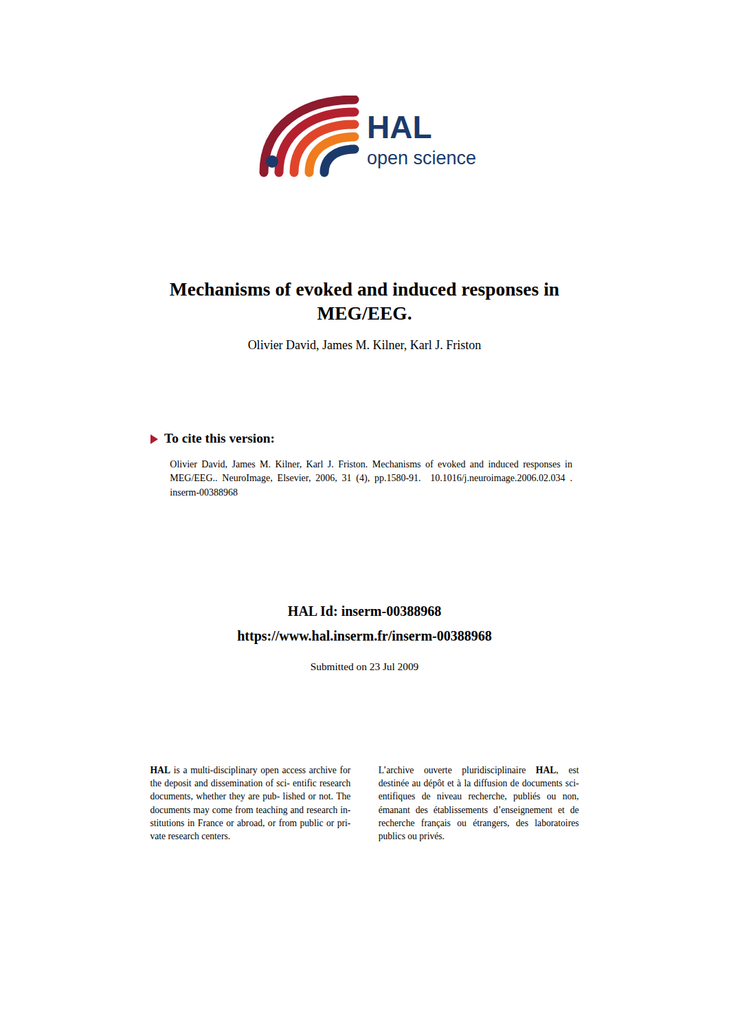HAL open science
Mechanisms of evoked and induced responses in
MEG/EEG.
Olivier David, James M. Kilner, Karl J. Friston
To cite this version:
Olivier David, James M. Kilner, Karl J. Friston. Mechanisms of evoked and induced responses in MEG/EEG.. NeuroImage, Elsevier, 2006, 31 (4), pp.1580-91. 10.1016/j.neuroimage.2006.02.034 . inserm-00388968
HAL Id: inserm-00388968
https://www.hal.inserm.fr/inserm-00388968
Submitted on 23 Jul 2009
HAL is a multi-disciplinary open access archive for the deposit and dissemination of sci- entific research documents, whether they are pub- lished or not. The documents may come from teaching and research institutions in France or abroad, or from public or private research centers.
L’archive ouverte pluridisciplinaire HAL, est destinée au dépôt et à la diffusion de documents scientifiques de niveau recherche, publiés ou non, émanant des établissements d’enseignement et de recherche français ou étrangers, des laboratoires publics ou privés.